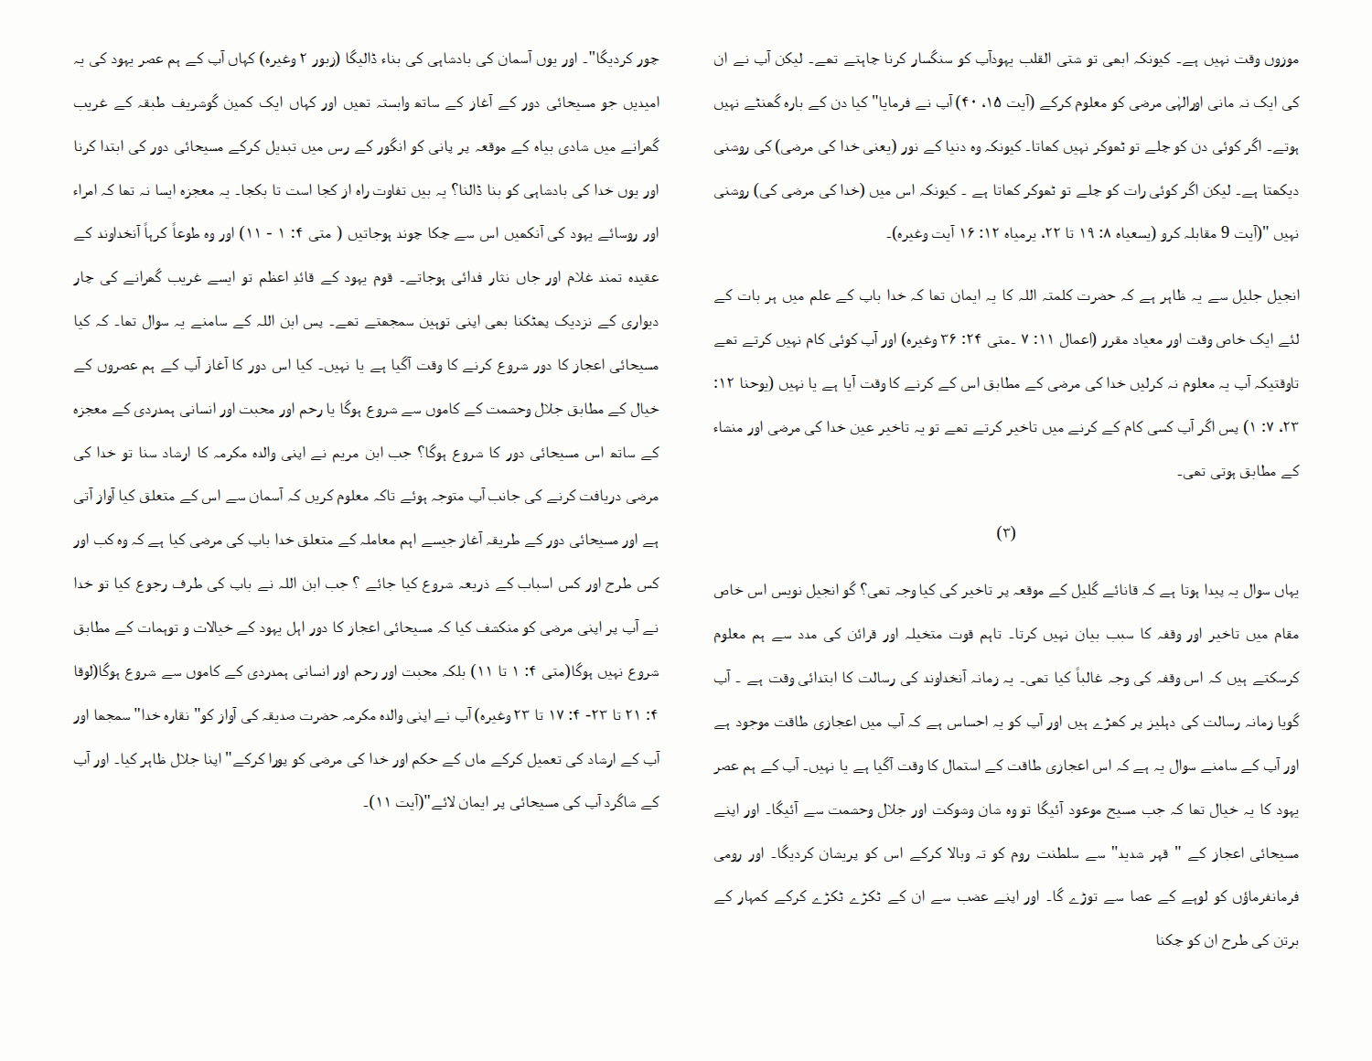موزوں وقت نہیں ہے۔ کیونکہ ابھی تو شتی القلب یہودآپ کو سنگسار کرنا چاہتے تھے۔ لیکن آپ نے ان کی ایک نہ مانی اورالہٰی مرضی کو معلوم کرکے (آیت ۱۵، ۴۰) آپ نے فرمایا" کیا دن کے بارہ گھنٹے نہیں ہوتے۔ اگر کوئی دن کو چلے تو ٹھوکر نہیں کھاتا۔ کیونکہ وہ دنیا کے نور (یعنی خدا کی مرضی) کی روشنی دیکھتا ہے۔ لیکن اگر کوئی رات کو چلے تو ٹھوکر کھاتا ہے ۔ کیونکہ اس میں (خدا کی مرضی کی) روشنی نہیں "(آیت 9 مقابلہ کرو (یسعیاہ ۸: ۱۹ تا ۲۲، یرمیاہ ۱۲: ۱۶ آیت وغیرہ)۔
انجیل جلیل سے یہ ظاہر ہے کہ حضرت کلمتہ اللہ کا یہ ایمان تھا کہ خدا باپ کے علم میں ہر بات کے لئے ایک خاص وقت اور معیاد مقرر (اعمال ۱۱: ۷ ۔متی ۲۴: ۳۶ وغیرہ) اور آپ کوئی کام نہیں کرتے تھے تاوقتیکہ آپ یہ معلوم نہ کرلیں خدا کی مرضی کے مطابق اس کے کرنے کا وقت آیا ہے یا نہیں (یوحنا ۱۲: ۲۳، ۷: ۱) پس اگر آپ کسی کام کے کرنے میں تاخیر کرتے تھے تو یہ تاخیر عین خدا کی مرضی اور منشاء کے مطابق ہوتی تھی۔
(۳)
یہاں سوال یہ پیدا ہوتا ہے کہ قانائے گلیل کے موقعہ پر تاخیر کی کیا وجہ تھی؟ گو انجیل نویس اس خاص مقام میں تاخیر اور وقفہ کا سبب بیان نہیں کرتا۔ تاہم قوت متخیلہ اور قرائن کی مدد سے ہم معلوم کرسکتے ہیں کہ اس وقفہ کی وجہ غالباً کیا تھی۔ یہ زمانہ آنخداوند کی رسالت کا ابتدائی وقت ہے ۔ آپ گویا زمانہ رسالت کی دہلیز پر کھڑے ہیں اور آپ کو یہ احساس ہے کہ آپ میں اعجازی طاقت موجود ہے اور آپ کے سامنے سوال یہ ہے کہ اس اعجازی طاقت کے استمال کا وقت آگیا ہے یا نہیں۔ آپ کے ہم عصر یہود کا یہ خیال تھا کہ جب مسیح موعود آئیگا تو وہ شان وشوکت اور جلال وحشمت سے آئیگا۔ اور اپنے مسیحائی اعجاز کے " قہر شدید" سے سلطنت روم کو تہ وبالا کرکے اس کو پریشان کردیگا۔ اور رومی فرمانفرماؤں کو لوہے کے عصا سے توڑے گا۔ اور اپنے عضب سے ان کے ٹکڑے ٹکڑے کرکے کمہار کے برتن کی طرح ان کو چکنا
چور کردیگا"۔ اور یوں آسمان کی بادشاہی کی بناء ڈالیگا (زبور ۲ وغیرہ) کہاں آپ کے ہم عصر یہود کی یہ امیدیں جو مسیحائی دور کے آغاز کے ساتھ وابستہ تھیں اور کہاں ایک کمین گوشریف طبقہ کے غریب گھرانے میں شادی بیاہ کے موقعہ پر پانی کو انگور کے رس میں تبدیل کرکے مسیحائی دور کی ابتدا کرنا اور یوں خدا کی بادشاہی کو بنا ڈالنا؟ یہ بیں تفاوت راہ از کجا است تا بکجا۔ یہ معجزہ ایسا نہ تھا کہ امراء اور روسائے یہود کی آنکھیں اس سے چکا چوند ہوجاتیں ( متی ۴: ۱ - ۱۱) اور وہ طوعاً کرہاً آنخداوند کے عقیدہ تمند غلام اور جاں نثار فدائی ہوجاتے۔ قوم یہود کے قائدِ اعظم تو ایسے غریب گھرانے کی چار دیواری کے نزدیک پھٹکنا بھی اپنی توہین سمجھتے تھے۔ پس ابن اللہ کے سامنے یہ سوال تھا۔ کہ کیا مسیحائی اعجاز کا دور شروع کرنے کا وقت آگیا ہے یا نہیں۔ کیا اس دور کا آغاز آپ کے ہم عصروں کے خیال کے مطابق جلال وحشمت کے کاموں سے شروع ہوگا یا رحم اور محبت اور انسانی ہمدردی کے معجزہ کے ساتھ اس مسیحائی دور کا شروع ہوگا؟ جب ابن مریم نے اپنی والدہ مکرمہ کا ارشاد سنا تو خدا کی مرضی دریافت کرنے کی جانب آپ متوجہ ہوئے تاکہ معلوم کریں کہ آسمان سے اس کے متعلق کیا آواز آتی ہے اور مسیحائی دور کے طریقہ آغاز جیسے اہم معاملہ کے متعلق خدا باپ کی مرضی کیا ہے کہ وہ کب اور کس طرح اور کس اسباب کے ذریعہ شروع کیا جائے ؟ جب ابن اللہ نے باپ کی طرف رجوع کیا تو خدا نے آپ پر اپنی مرضی کو منکشف کیا کہ مسیحائی اعجاز کا دور اہل یہود کے خیالات و توہمات کے مطابق شروع نہیں ہوگا(متی ۴: ۱ تا ۱۱) بلکہ محبت اور رحم اور انسانی ہمدردی کے کاموں سے شروع ہوگا(لوقا ۴: ۲۱ تا ۲۳- ۴: ۱۷ تا ۲۳ وغیرہ) آپ نے اپنی والدہ مکرمہ حضرت صدیقہ کی آواز کو" نقارہ خدا" سمجھا اور آپ کے ارشاد کی تعمیل کرکے ماں کے حکم اور خدا کی مرضی کو پورا کرکے" اپنا جلال ظاہر کیا۔ اور آپ کے شاگرد آپ کی مسیحائی پر ایمان لائے"(آیت ۱۱)۔